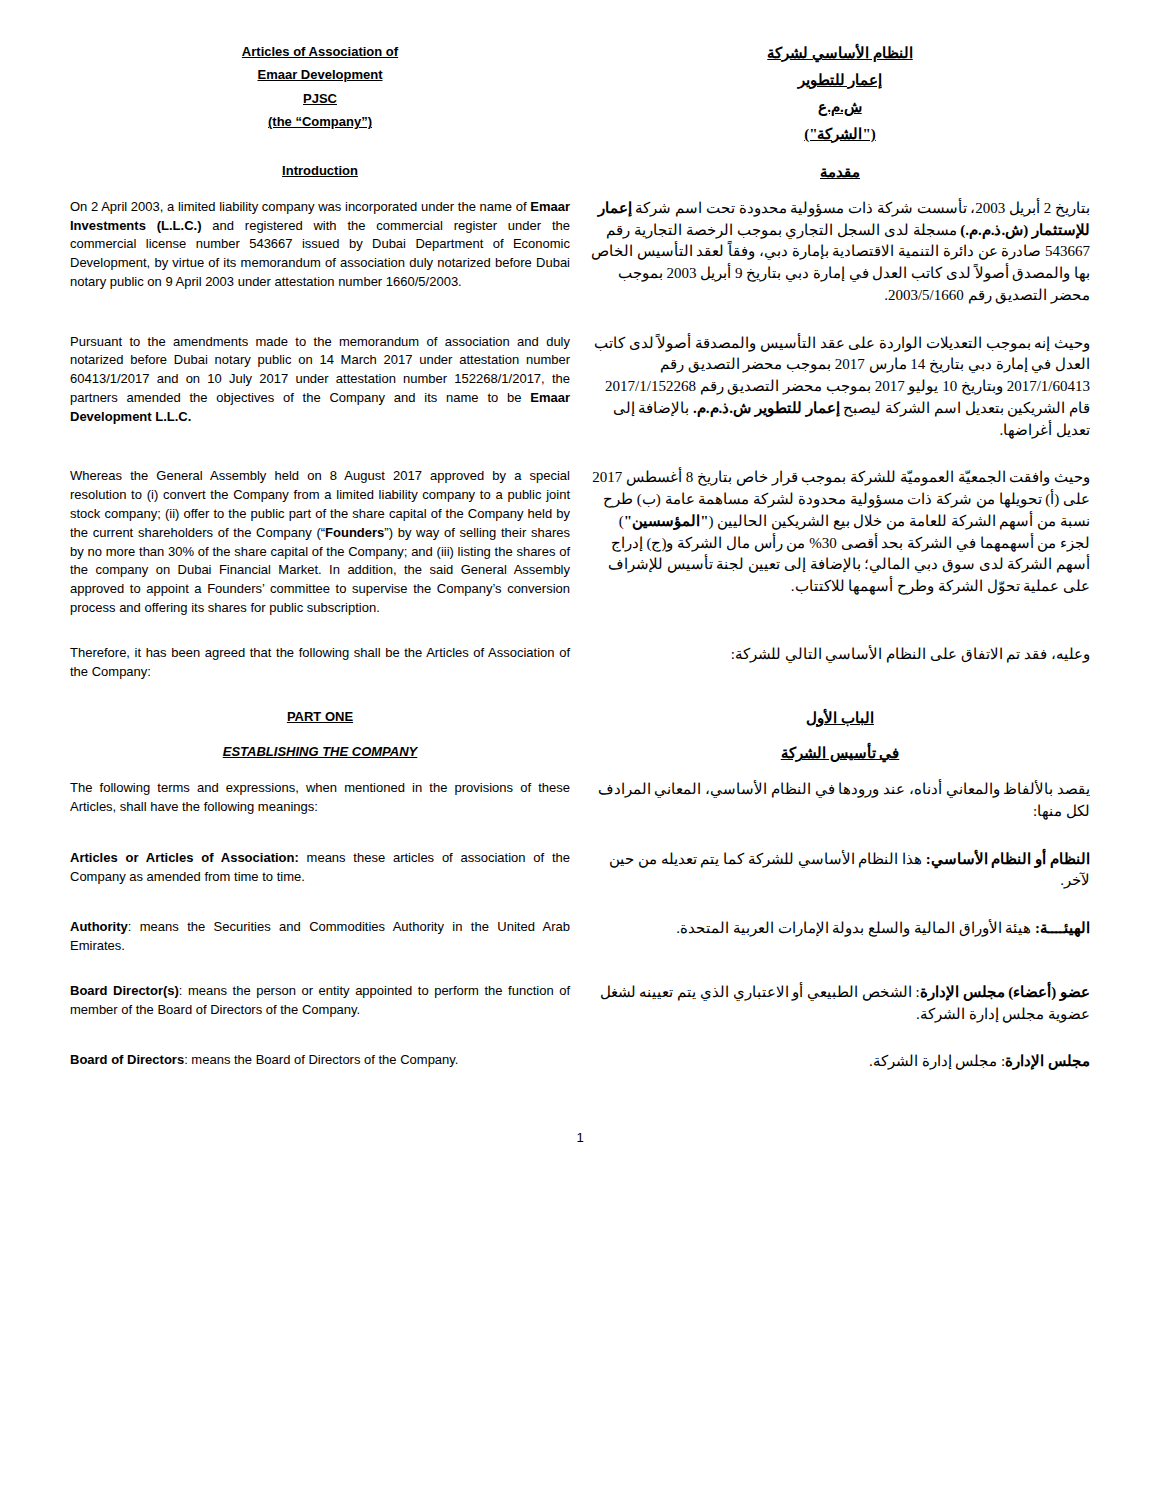| Articles of Association of Emaar Development PJSC (the “Company”) | النظام الأساسي لشركة إعمار للتطوير ش.م.ع ("الشركة") |
| Introduction | مقدمة |
| On 2 April 2003, a limited liability company was incorporated under the name of Emaar Investments (L.L.C.) and registered with the commercial register under the commercial license number 543667 issued by Dubai Department of Economic Development, by virtue of its memorandum of association duly notarized before Dubai notary public on 9 April 2003 under attestation number 1660/5/2003. | بتاريخ 2 أبريل 2003، تأسست شركة ذات مسؤولية محدودة تحت اسم شركة إعمار للإستثمار (ش.ذ.م.م.) مسجلة لدى السجل التجاري بموجب الرخصة التجارية رقم 543667 صادرة عن دائرة التنمية الاقتصادية بإمارة دبي، وفقاً لعقد التأسيس الخاص بها والمصدق أصولاً لدى كاتب العدل في إمارة دبي بتاريخ 9 أبريل 2003 بموجب محضر التصديق رقم 2003/5/1660. |
| Pursuant to the amendments made to the memorandum of association and duly notarized before Dubai notary public on 14 March 2017 under attestation number 60413/1/2017 and on 10 July 2017 under attestation number 152268/1/2017, the partners amended the objectives of the Company and its name to be Emaar Development L.L.C. | وحيث إنه بموجب التعديلات الواردة على عقد التأسيس والمصدقة أصولاً لدى كاتب العدل في إمارة دبي بتاريخ 14 مارس 2017 بموجب محضر التصديق رقم 2017/1/60413 وبتاريخ 10 يوليو 2017 بموجب محضر التصديق رقم 2017/1/152268 قام الشريكين بتعديل اسم الشركة ليصبح إعمار للتطوير ش.ذ.م.م. بالإضافة إلى تعديل أغراضها. |
| Whereas the General Assembly held on 8 August 2017 approved by a special resolution to (i) convert the Company from a limited liability company to a public joint stock company; (ii) offer to the public part of the share capital of the Company held by the current shareholders of the Company (“ Founders ”) by way of selling their shares by no more than 30% of the share capital of the Company; and (iii) listing the shares of the company on Dubai Financial Market. In addition, the said General Assembly approved to appoint a Founders’ committee to supervise the Company’s conversion process and offering its shares for public subscription. | وحيث وافقت الجمعيّة العموميّة للشركة بموجب قرار خاص بتاريخ 8 أغسطس 2017 على (أ) تحويلها من شركة ذات مسؤولية محدودة لشركة مساهمة عامة (ب) طرح نسبة من أسهم الشركة للعامة من خلال بيع الشريكين الحاليين ( "المؤسسين" ) لجزء من أسهمهما في الشركة بحد أقصى 30% من رأس مال الشركة و(ج) إدراج أسهم الشركة لدى سوق دبي المالي؛ بالإضافة إلى تعيين لجنة تأسيس للإشراف على عملية تحوّل الشركة وطرح أسهمها للاكتتاب. |
| Therefore, it has been agreed that the following shall be the Articles of Association of the Company: | وعليه، فقد تم الاتفاق على النظام الأساسي التالي للشركة: |
| PART ONE | الباب الأول |
| ESTABLISHING THE COMPANY | في تأسيس الشركة |
| The following terms and expressions, when mentioned in the provisions of these Articles, shall have the following meanings: | يقصد بالألفاظ والمعاني أدناه، عند ورودها في النظام الأساسي، المعاني المرادف لكل منها: |
| Articles or Articles of Association: means these articles of association of the Company as amended from time to time. | النظام أو النظام الأساسي: هذا النظام الأساسي للشركة كما يتم تعديله من حين لآخر. |
| Authority : means the Securities and Commodities Authority in the United Arab Emirates. | الهيئــــة: هيئة الأوراق المالية والسلع بدولة الإمارات العربية المتحدة. |
| Board Director(s) : means the person or entity appointed to perform the function of member of the Board of Directors of the Company. | عضو (أعضاء) مجلس الإدارة : الشخص الطبيعي أو الاعتباري الذي يتم تعيينه لشغل عضوية مجلس إدارة الشركة. |
| Board of Directors : means the Board of Directors of the Company. | مجلس الإدارة : مجلس إدارة الشركة. |
1